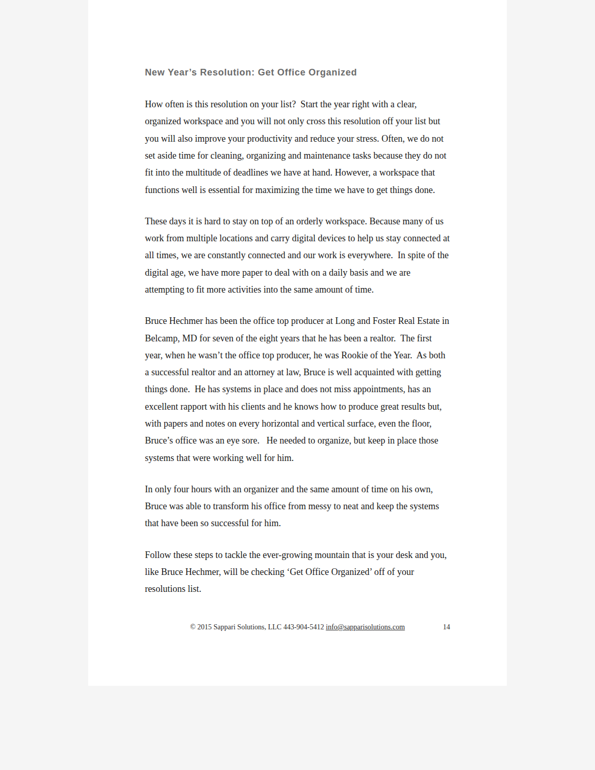New Year’s Resolution: Get Office Organized
How often is this resolution on your list? Start the year right with a clear, organized workspace and you will not only cross this resolution off your list but you will also improve your productivity and reduce your stress. Often, we do not set aside time for cleaning, organizing and maintenance tasks because they do not fit into the multitude of deadlines we have at hand. However, a workspace that functions well is essential for maximizing the time we have to get things done.
These days it is hard to stay on top of an orderly workspace. Because many of us work from multiple locations and carry digital devices to help us stay connected at all times, we are constantly connected and our work is everywhere. In spite of the digital age, we have more paper to deal with on a daily basis and we are attempting to fit more activities into the same amount of time.
Bruce Hechmer has been the office top producer at Long and Foster Real Estate in Belcamp, MD for seven of the eight years that he has been a realtor. The first year, when he wasn’t the office top producer, he was Rookie of the Year. As both a successful realtor and an attorney at law, Bruce is well acquainted with getting things done. He has systems in place and does not miss appointments, has an excellent rapport with his clients and he knows how to produce great results but, with papers and notes on every horizontal and vertical surface, even the floor, Bruce’s office was an eye sore. He needed to organize, but keep in place those systems that were working well for him.
In only four hours with an organizer and the same amount of time on his own, Bruce was able to transform his office from messy to neat and keep the systems that have been so successful for him.
Follow these steps to tackle the ever-growing mountain that is your desk and you, like Bruce Hechmer, will be checking ‘Get Office Organized’ off of your resolutions list.
© 2015 Sappari Solutions, LLC 443-904-5412 info@sapparisolutions.com 14